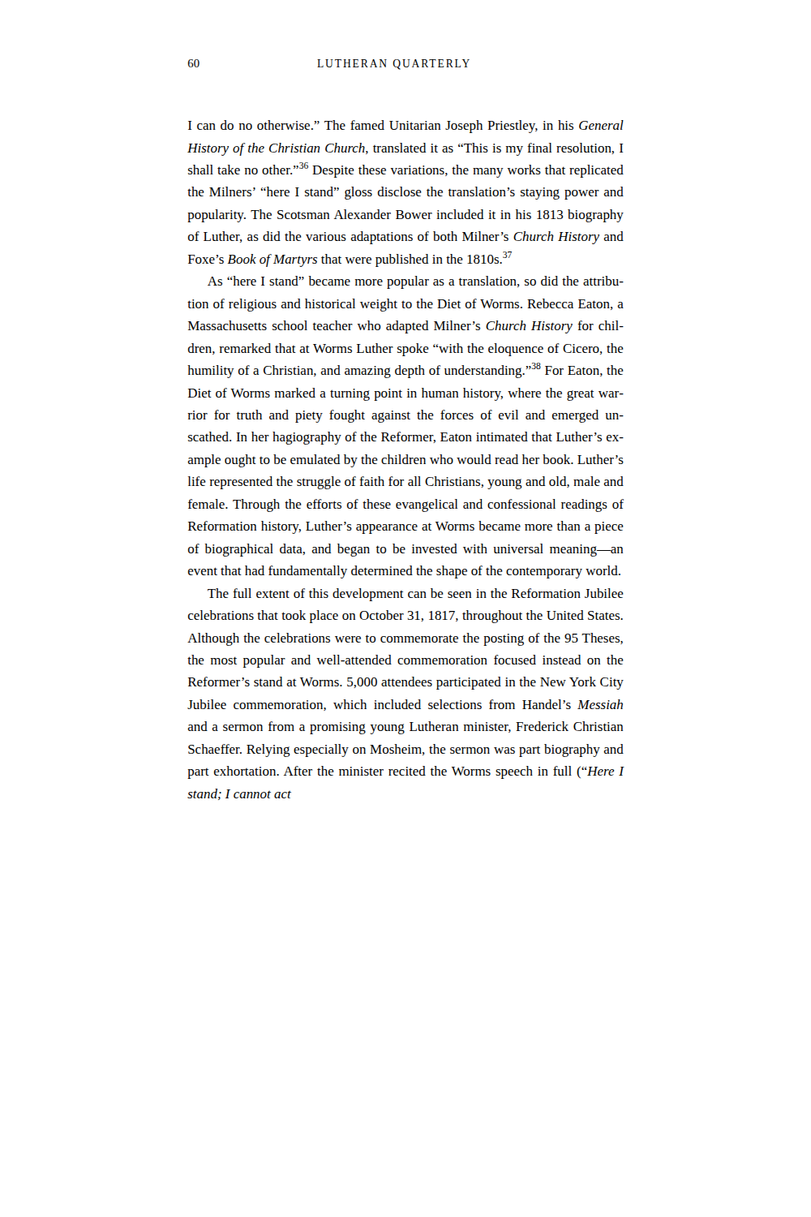60 Lutheran Quarterly
I can do no otherwise.” The famed Unitarian Joseph Priestley, in his General History of the Christian Church, translated it as “This is my final resolution, I shall take no other.”36 Despite these variations, the many works that replicated the Milners’ “here I stand” gloss disclose the translation’s staying power and popularity. The Scotsman Alexander Bower included it in his 1813 biography of Luther, as did the various adaptations of both Milner’s Church History and Foxe’s Book of Martyrs that were published in the 1810s.37
As “here I stand” became more popular as a translation, so did the attribution of religious and historical weight to the Diet of Worms. Rebecca Eaton, a Massachusetts school teacher who adapted Milner’s Church History for children, remarked that at Worms Luther spoke “with the eloquence of Cicero, the humility of a Christian, and amazing depth of understanding.”38 For Eaton, the Diet of Worms marked a turning point in human history, where the great warrior for truth and piety fought against the forces of evil and emerged unscathed. In her hagiography of the Reformer, Eaton intimated that Luther’s example ought to be emulated by the children who would read her book. Luther’s life represented the struggle of faith for all Christians, young and old, male and female. Through the efforts of these evangelical and confessional readings of Reformation history, Luther’s appearance at Worms became more than a piece of biographical data, and began to be invested with universal meaning—an event that had fundamentally determined the shape of the contemporary world.
The full extent of this development can be seen in the Reformation Jubilee celebrations that took place on October 31, 1817, throughout the United States. Although the celebrations were to commemorate the posting of the 95 Theses, the most popular and well-attended commemoration focused instead on the Reformer’s stand at Worms. 5,000 attendees participated in the New York City Jubilee commemoration, which included selections from Handel’s Messiah and a sermon from a promising young Lutheran minister, Frederick Christian Schaeffer. Relying especially on Mosheim, the sermon was part biography and part exhortation. After the minister recited the Worms speech in full (“Here I stand; I cannot act